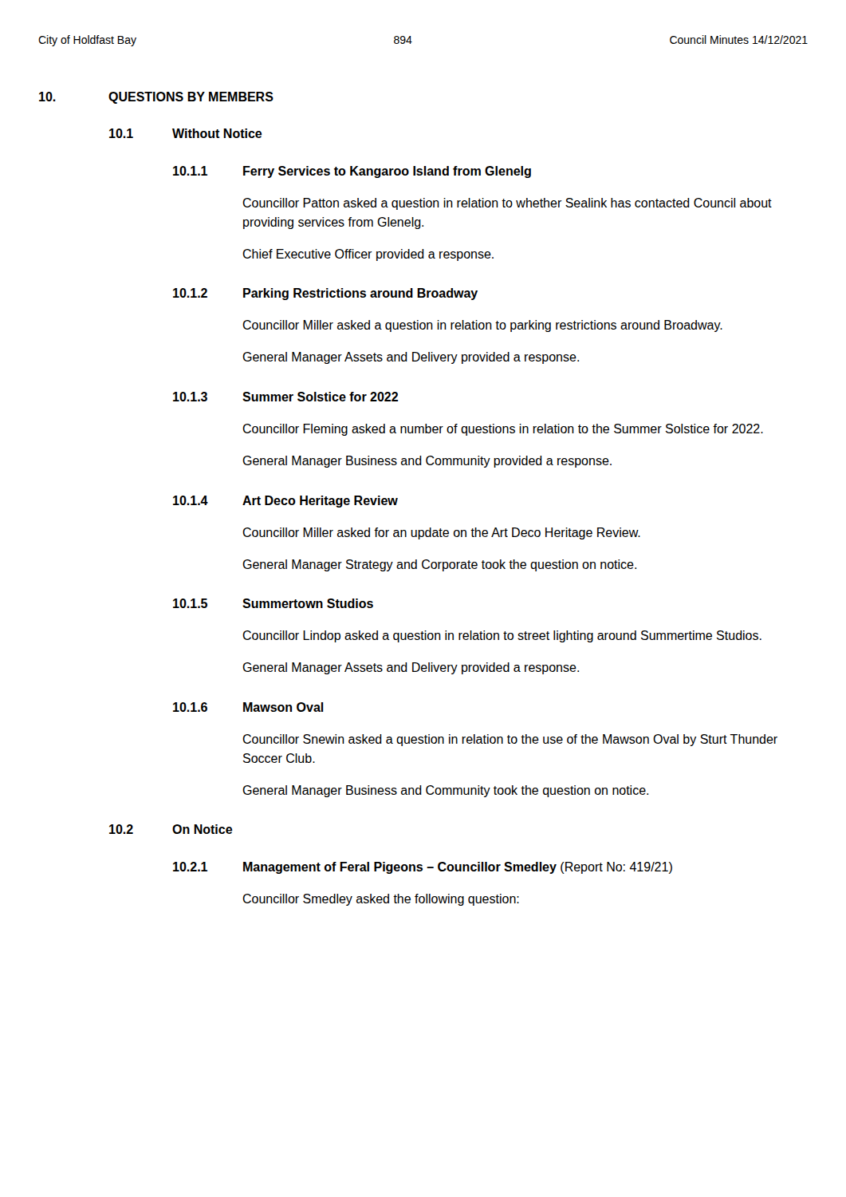City of Holdfast Bay 894 Council Minutes 14/12/2021
10.
QUESTIONS BY MEMBERS
10.1
Without Notice
10.1.1
Ferry Services to Kangaroo Island from Glenelg
Councillor Patton asked a question in relation to whether Sealink has contacted Council about providing services from Glenelg.
Chief Executive Officer provided a response.
10.1.2
Parking Restrictions around Broadway
Councillor Miller asked a question in relation to parking restrictions around Broadway.
General Manager Assets and Delivery provided a response.
10.1.3
Summer Solstice for 2022
Councillor Fleming asked a number of questions in relation to the Summer Solstice for 2022.
General Manager Business and Community provided a response.
10.1.4
Art Deco Heritage Review
Councillor Miller asked for an update on the Art Deco Heritage Review.
General Manager Strategy and Corporate took the question on notice.
10.1.5
Summertown Studios
Councillor Lindop asked a question in relation to street lighting around Summertime Studios.
General Manager Assets and Delivery provided a response.
10.1.6
Mawson Oval
Councillor Snewin asked a question in relation to the use of the Mawson Oval by Sturt Thunder Soccer Club.
General Manager Business and Community took the question on notice.
10.2
On Notice
10.2.1
Management of Feral Pigeons – Councillor Smedley
(Report No: 419/21)
Councillor Smedley asked the following question: